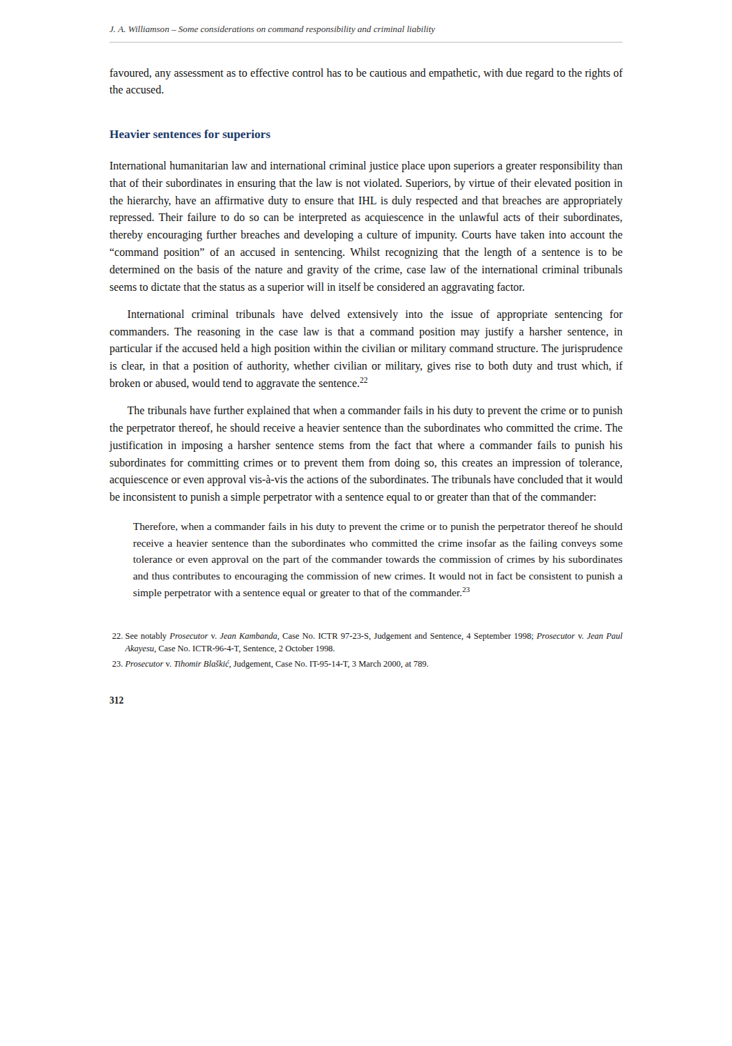J. A. Williamson – Some considerations on command responsibility and criminal liability
favoured, any assessment as to effective control has to be cautious and empathetic, with due regard to the rights of the accused.
Heavier sentences for superiors
International humanitarian law and international criminal justice place upon superiors a greater responsibility than that of their subordinates in ensuring that the law is not violated. Superiors, by virtue of their elevated position in the hierarchy, have an affirmative duty to ensure that IHL is duly respected and that breaches are appropriately repressed. Their failure to do so can be interpreted as acquiescence in the unlawful acts of their subordinates, thereby encouraging further breaches and developing a culture of impunity. Courts have taken into account the “command position” of an accused in sentencing. Whilst recognizing that the length of a sentence is to be determined on the basis of the nature and gravity of the crime, case law of the international criminal tribunals seems to dictate that the status as a superior will in itself be considered an aggravating factor.
International criminal tribunals have delved extensively into the issue of appropriate sentencing for commanders. The reasoning in the case law is that a command position may justify a harsher sentence, in particular if the accused held a high position within the civilian or military command structure. The jurisprudence is clear, in that a position of authority, whether civilian or military, gives rise to both duty and trust which, if broken or abused, would tend to aggravate the sentence.22
The tribunals have further explained that when a commander fails in his duty to prevent the crime or to punish the perpetrator thereof, he should receive a heavier sentence than the subordinates who committed the crime. The justification in imposing a harsher sentence stems from the fact that where a commander fails to punish his subordinates for committing crimes or to prevent them from doing so, this creates an impression of tolerance, acquiescence or even approval vis-à-vis the actions of the subordinates. The tribunals have concluded that it would be inconsistent to punish a simple perpetrator with a sentence equal to or greater than that of the commander:
Therefore, when a commander fails in his duty to prevent the crime or to punish the perpetrator thereof he should receive a heavier sentence than the subordinates who committed the crime insofar as the failing conveys some tolerance or even approval on the part of the commander towards the commission of crimes by his subordinates and thus contributes to encouraging the commission of new crimes. It would not in fact be consistent to punish a simple perpetrator with a sentence equal or greater to that of the commander.23
See notably Prosecutor v. Jean Kambanda, Case No. ICTR 97-23-S, Judgement and Sentence, 4 September 1998; Prosecutor v. Jean Paul Akayesu, Case No. ICTR-96-4-T, Sentence, 2 October 1998.
Prosecutor v. Tihomir Blaškić, Judgement, Case No. IT-95-14-T, 3 March 2000, at 789.
312